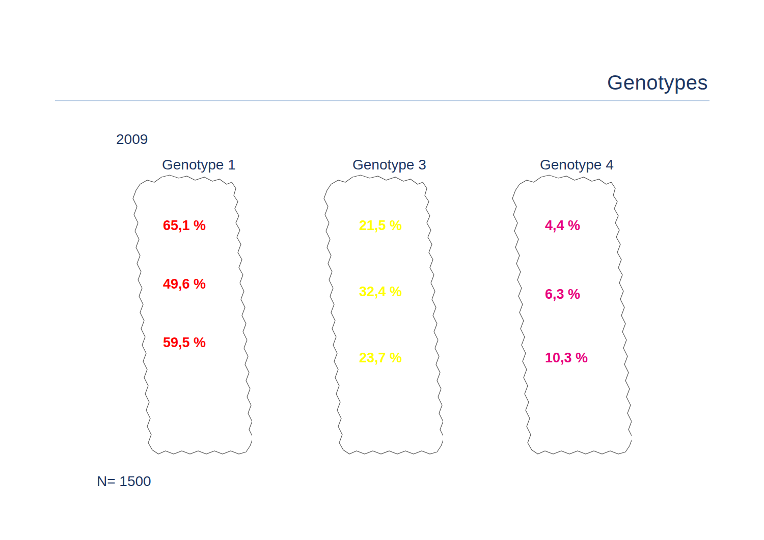Genotypes
2009
Genotype 1
Genotype 3
Genotype 4
65,1 %
49,6 %
59,5 %
21,5 %
32,4 %
23,7 %
4,4 %
6,3 %
10,3 %
N= 1500